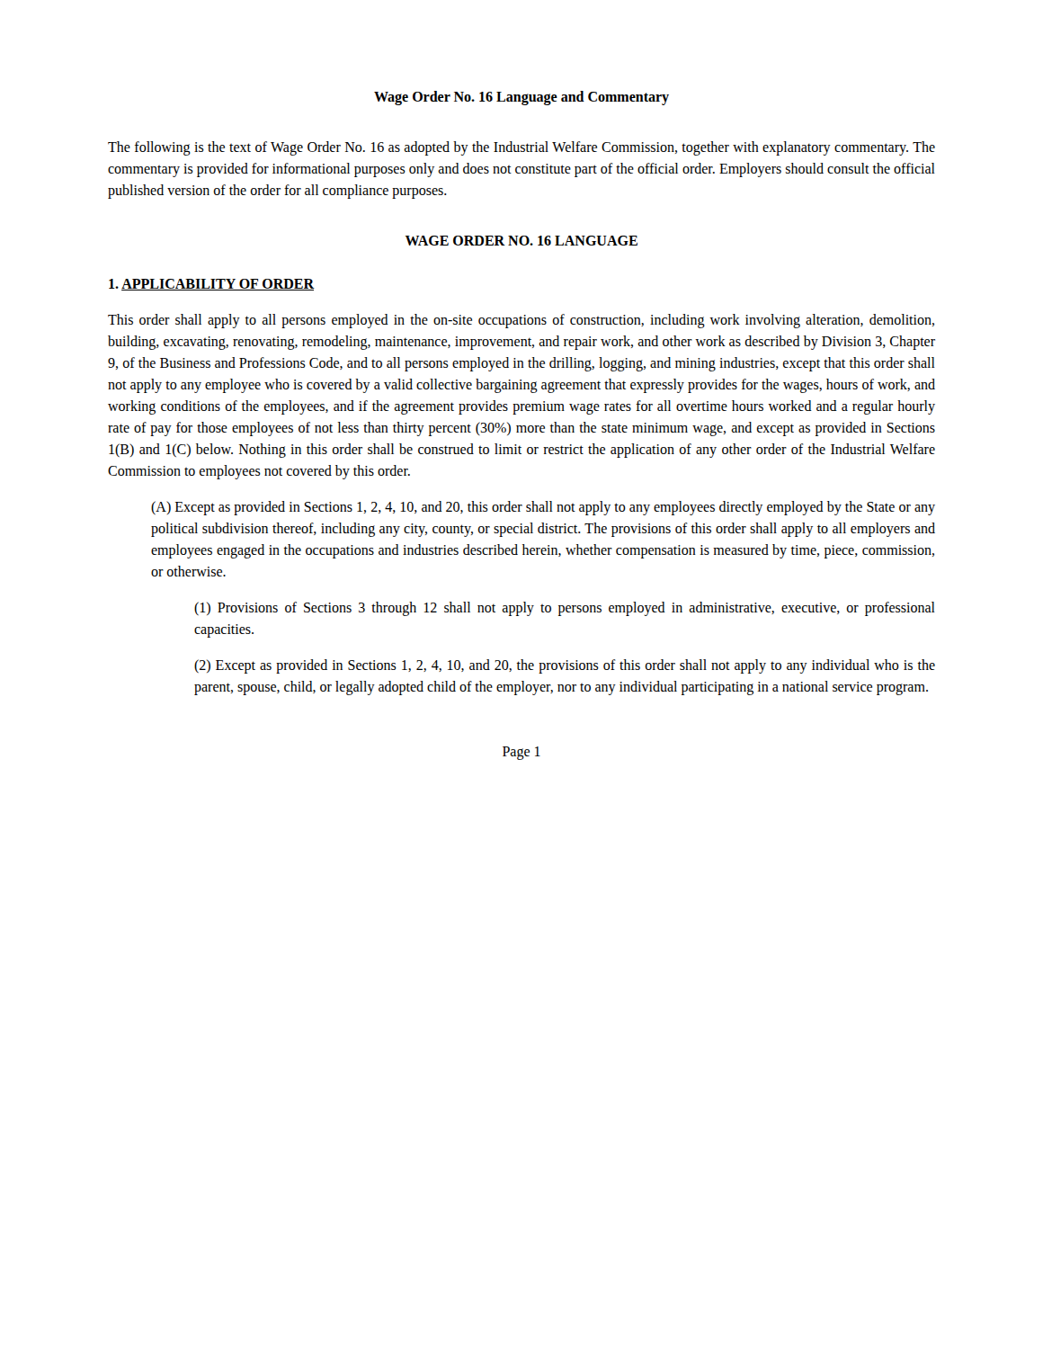Wage Order No. 16 Language and Commentary
The following is the text of Wage Order No. 16 as adopted by the Industrial Welfare Commission, together with explanatory commentary. The commentary is provided for informational purposes only and does not constitute part of the official order. Employers should consult the official published version of the order for all compliance purposes.
WAGE ORDER NO. 16 LANGUAGE
1. APPLICABILITY OF ORDER
This order shall apply to all persons employed in the on-site occupations of construction, including work involving alteration, demolition, building, excavating, renovating, remodeling, maintenance, improvement, and repair work, and other work as described by Division 3, Chapter 9, of the Business and Professions Code, and to all persons employed in the drilling, logging, and mining industries, except that this order shall not apply to any employee who is covered by a valid collective bargaining agreement that expressly provides for the wages, hours of work, and working conditions of the employees, and if the agreement provides premium wage rates for all overtime hours worked and a regular hourly rate of pay for those employees of not less than thirty percent (30%) more than the state minimum wage, and except as provided in Sections 1(B) and 1(C) below. Nothing in this order shall be construed to limit or restrict the application of any other order of the Industrial Welfare Commission to employees not covered by this order.
(A) Except as provided in Sections 1, 2, 4, 10, and 20, this order shall not apply to any employees directly employed by the State or any political subdivision thereof, including any city, county, or special district. The provisions of this order shall apply to all employers and employees engaged in the occupations and industries described herein, whether compensation is measured by time, piece, commission, or otherwise.
(1) Provisions of Sections 3 through 12 shall not apply to persons employed in administrative, executive, or professional capacities.
(2) Except as provided in Sections 1, 2, 4, 10, and 20, the provisions of this order shall not apply to any individual who is the parent, spouse, child, or legally adopted child of the employer, nor to any individual participating in a national service program.
Page 1